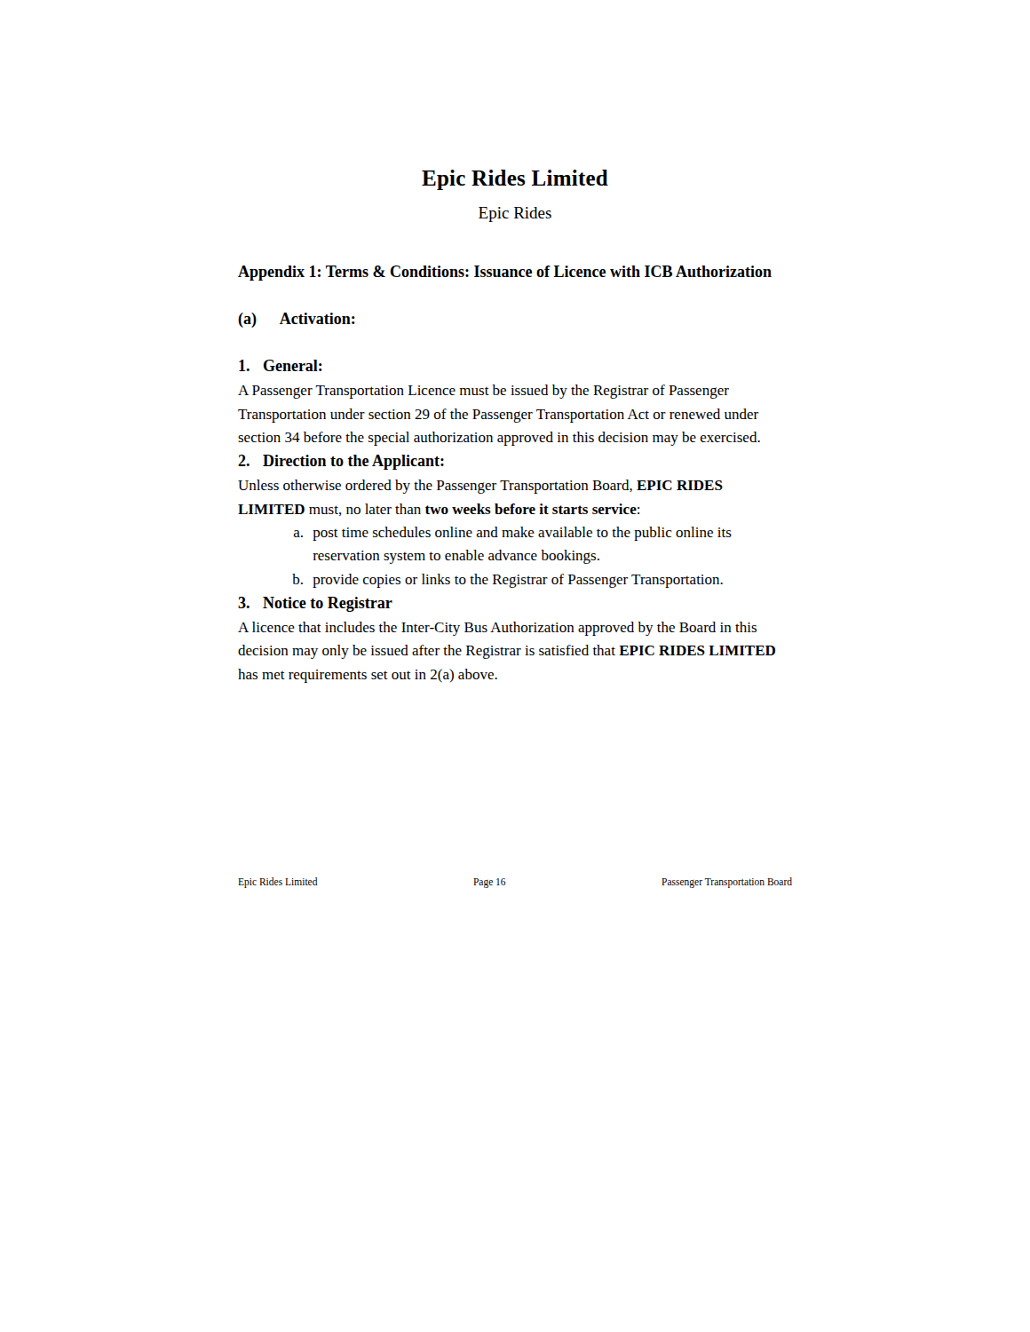Epic Rides Limited
Epic Rides
Appendix 1: Terms & Conditions: Issuance of Licence with ICB Authorization
(a) Activation:
1. General:
A Passenger Transportation Licence must be issued by the Registrar of Passenger Transportation under section 29 of the Passenger Transportation Act or renewed under section 34 before the special authorization approved in this decision may be exercised.
2. Direction to the Applicant:
Unless otherwise ordered by the Passenger Transportation Board, EPIC RIDES LIMITED must, no later than two weeks before it starts service:
post time schedules online and make available to the public online its reservation system to enable advance bookings.
provide copies or links to the Registrar of Passenger Transportation.
3. Notice to Registrar
A licence that includes the Inter-City Bus Authorization approved by the Board in this decision may only be issued after the Registrar is satisfied that EPIC RIDES LIMITED has met requirements set out in 2(a) above.
Epic Rides Limited
Page 16
Passenger Transportation Board